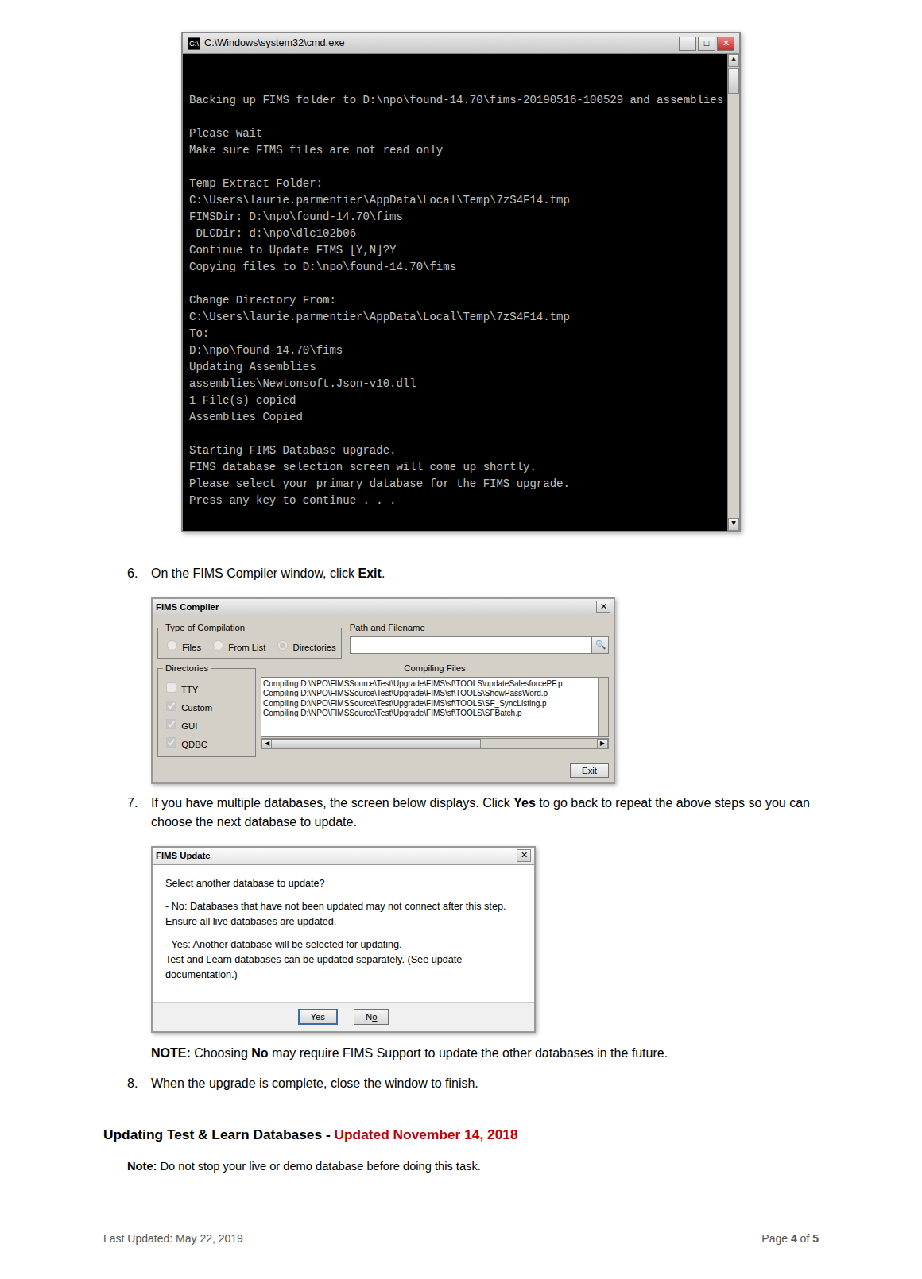C:\C:\Windows\system32\cmd.exe –□✕
▲
▼
Backing up FIMS folder to D:\npo\found-14.70\fims-20190516-100529 and assemblies Please wait Make sure FIMS files are not read only Temp Extract Folder: C:\Users\laurie.parmentier\AppData\Local\Temp\7zS4F14.tmp FIMSDir: D:\npo\found-14.70\fims DLCDir: d:\npo\dlc102b06 Continue to Update FIMS [Y,N]?Y Copying files to D:\npo\found-14.70\fims Change Directory From: C:\Users\laurie.parmentier\AppData\Local\Temp\7zS4F14.tmp To: D:\npo\found-14.70\fims Updating Assemblies assemblies\Newtonsoft.Json-v10.dll 1 File(s) copied Assemblies Copied Starting FIMS Database upgrade. FIMS database selection screen will come up shortly. Please select your primary database for the FIMS upgrade. Press any key to continue . . .
6. On the FIMS Compiler window, click Exit.
FIMS Compiler ✕
Type of Compilation
Files From List Directories
Path and Filename
🔍
Directories TTY Custom GUI QDBC
Compiling Files
Compiling D:\NPO\FIMSSource\Test\Upgrade\FIMS\sf\TOOLS\updateSalesforcePF.p
Compiling D:\NPO\FIMSSource\Test\Upgrade\FIMS\sf\TOOLS\ShowPassWord.p
Compiling D:\NPO\FIMSSource\Test\Upgrade\FIMS\sf\TOOLS\SF_SyncListing.p
Compiling D:\NPO\FIMSSource\Test\Upgrade\FIMS\sf\TOOLS\SFBatch.p
◀ ▶
Exit
7. If you have multiple databases, the screen below displays. Click Yes to go back to repeat the above steps so you can choose the next database to update.
FIMS Update ✕
Select another database to update?
- No: Databases that have not been updated may not connect after this step.
Ensure all live databases are updated.
- Yes: Another database will be selected for updating.
Test and Learn databases can be updated separately. (See update documentation.)
Yes No
NOTE: Choosing No may require FIMS Support to update the other databases in the future.
8. When the upgrade is complete, close the window to finish.
Updating Test & Learn Databases - Updated November 14, 2018
Note: Do not stop your live or demo database before doing this task.
Last Updated: May 22, 2019 Page 4 of 5